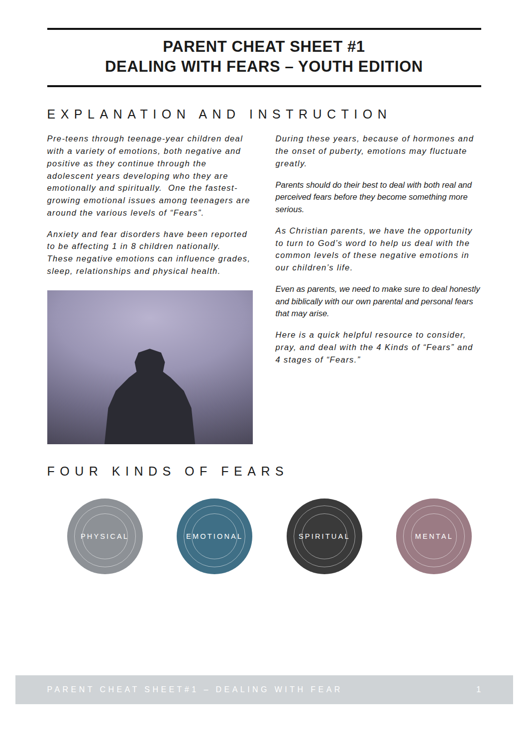Parent Cheat Sheet #1 Dealing with Fears – Youth Edition
Explanation and Instruction
Pre-teens through teenage-year children deal with a variety of emotions, both negative and positive as they continue through the adolescent years developing who they are emotionally and spiritually. One the fastest-growing emotional issues among teenagers are around the various levels of “Fears”.
Anxiety and fear disorders have been reported to be affecting 1 in 8 children nationally. These negative emotions can influence grades, sleep, relationships and physical health.
During these years, because of hormones and the onset of puberty, emotions may fluctuate greatly.
Parents should do their best to deal with both real and perceived fears before they become something more serious.
As Christian parents, we have the opportunity to turn to God’s word to help us deal with the common levels of these negative emotions in our children’s life.
Even as parents, we need to make sure to deal honestly and biblically with our own parental and personal fears that may arise.
Here is a quick helpful resource to consider, pray, and deal with the 4 Kinds of “Fears” and 4 stages of “Fears.”
Four Kinds of Fears
Physical
Emotional
Spiritual
Mental
Parent Cheat Sheet#1 – Dealing with Fear
1